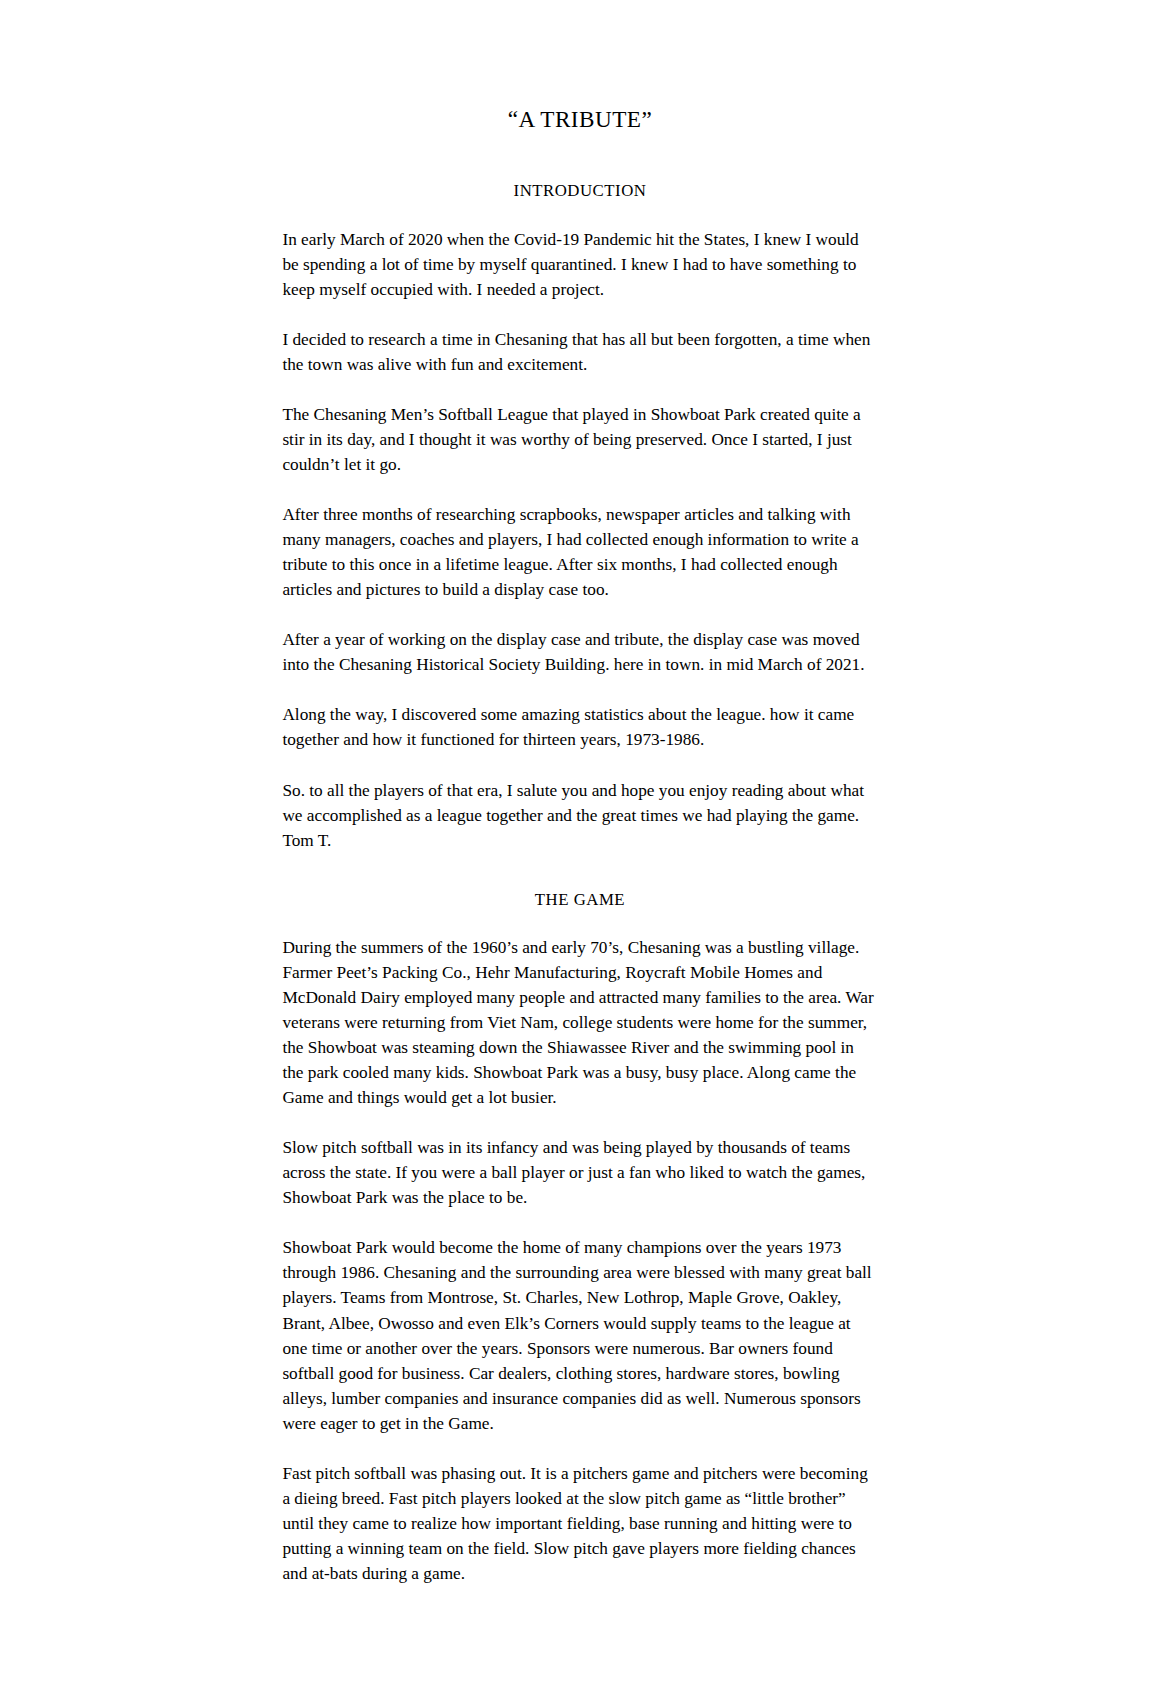“A TRIBUTE”
INTRODUCTION
In early March of 2020 when the Covid-19 Pandemic hit the States, I knew I would be spending a lot of time by myself quarantined. I knew I had to have something to keep myself occupied with. I needed a project.
I decided to research a time in Chesaning that has all but been forgotten, a time when the town was alive with fun and excitement.
The Chesaning Men’s Softball League that played in Showboat Park created quite a stir in its day, and I thought it was worthy of being preserved. Once I started, I just couldn’t let it go.
After three months of researching scrapbooks, newspaper articles and talking with many managers, coaches and players, I had collected enough information to write a tribute to this once in a lifetime league. After six months, I had collected enough articles and pictures to build a display case too.
After a year of working on the display case and tribute, the display case was moved into the Chesaning Historical Society Building. here in town. in mid March of 2021.
Along the way, I discovered some amazing statistics about the league. how it came together and how it functioned for thirteen years, 1973-1986.
So. to all the players of that era, I salute you and hope you enjoy reading about what we accomplished as a league together and the great times we had playing the game. Tom T.
THE GAME
During the summers of the 1960’s and early 70’s, Chesaning was a bustling village. Farmer Peet’s Packing Co., Hehr Manufacturing, Roycraft Mobile Homes and McDonald Dairy employed many people and attracted many families to the area. War veterans were returning from Viet Nam, college students were home for the summer, the Showboat was steaming down the Shiawassee River and the swimming pool in the park cooled many kids. Showboat Park was a busy, busy place. Along came the Game and things would get a lot busier.
Slow pitch softball was in its infancy and was being played by thousands of teams across the state. If you were a ball player or just a fan who liked to watch the games, Showboat Park was the place to be.
Showboat Park would become the home of many champions over the years 1973 through 1986. Chesaning and the surrounding area were blessed with many great ball players. Teams from Montrose, St. Charles, New Lothrop, Maple Grove, Oakley, Brant, Albee, Owosso and even Elk’s Corners would supply teams to the league at one time or another over the years. Sponsors were numerous. Bar owners found softball good for business. Car dealers, clothing stores, hardware stores, bowling alleys, lumber companies and insurance companies did as well. Numerous sponsors were eager to get in the Game.
Fast pitch softball was phasing out. It is a pitchers game and pitchers were becoming a dieing breed. Fast pitch players looked at the slow pitch game as “little brother” until they came to realize how important fielding, base running and hitting were to putting a winning team on the field. Slow pitch gave players more fielding chances and at-bats during a game.